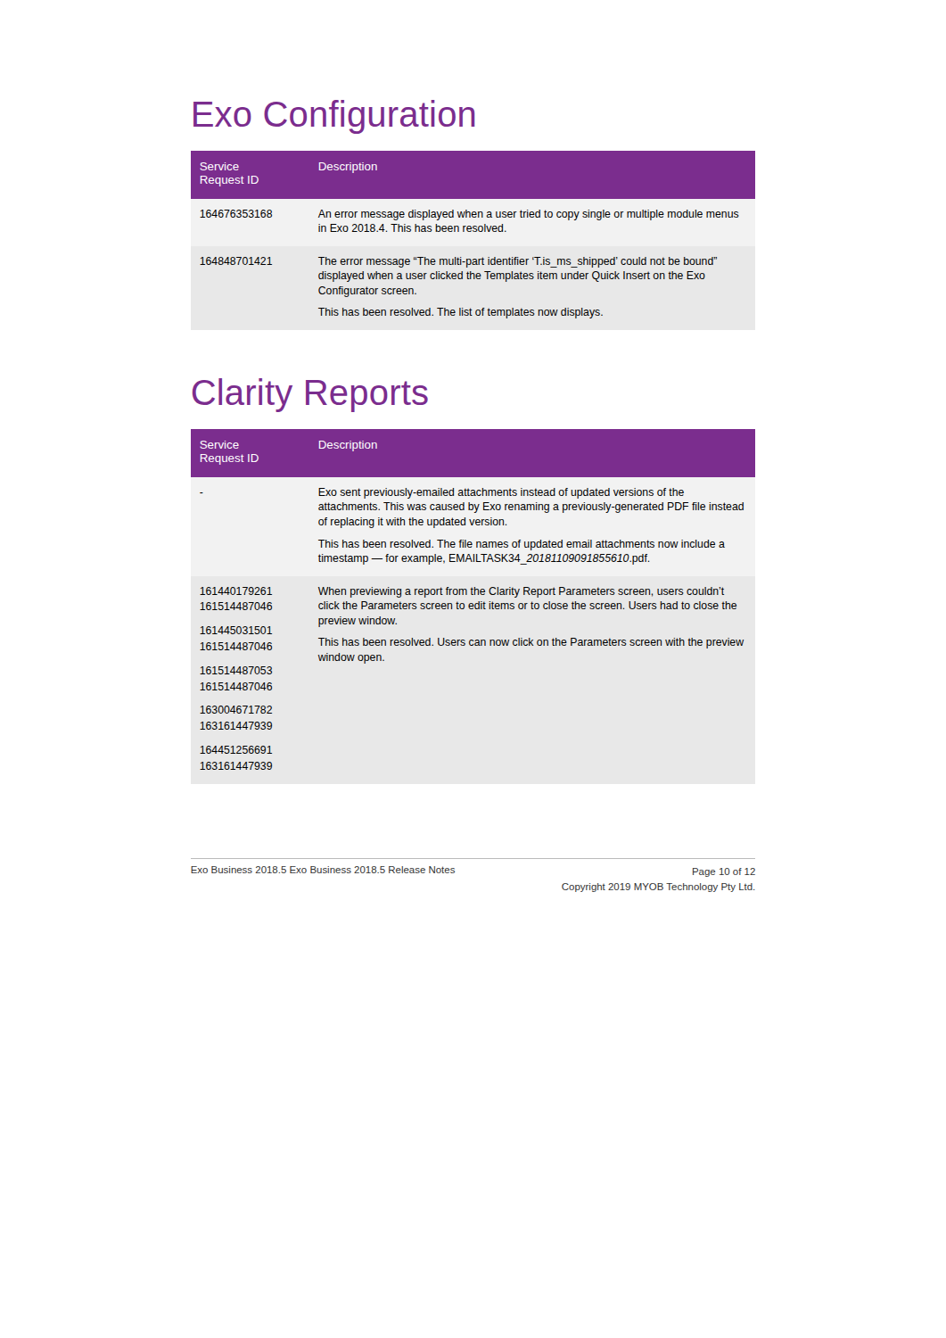Exo Configuration
| Service Request ID | Description |
| --- | --- |
| 164676353168 | An error message displayed when a user tried to copy single or multiple module menus in Exo 2018.4. This has been resolved. |
| 164848701421 | The error message “The multi-part identifier ‘T.is_ms_shipped’ could not be bound” displayed when a user clicked the Templates item under Quick Insert on the Exo Configurator screen. This has been resolved. The list of templates now displays. |
Clarity Reports
| Service Request ID | Description |
| --- | --- |
| - | Exo sent previously-emailed attachments instead of updated versions of the attachments. This was caused by Exo renaming a previously-generated PDF file instead of replacing it with the updated version. This has been resolved. The file names of updated email attachments now include a timestamp — for example, EMAILTASK34_ 20181109091855610 .pdf. |
| 161440179261 161514487046 161445031501 161514487046 161514487053 161514487046 163004671782 163161447939 164451256691 163161447939 | When previewing a report from the Clarity Report Parameters screen, users couldn’t click the Parameters screen to edit items or to close the screen. Users had to close the preview window. This has been resolved. Users can now click on the Parameters screen with the preview window open. |
Exo Business 2018.5 Exo Business 2018.5 Release Notes
Page 10 of 12
Copyright 2019 MYOB Technology Pty Ltd.